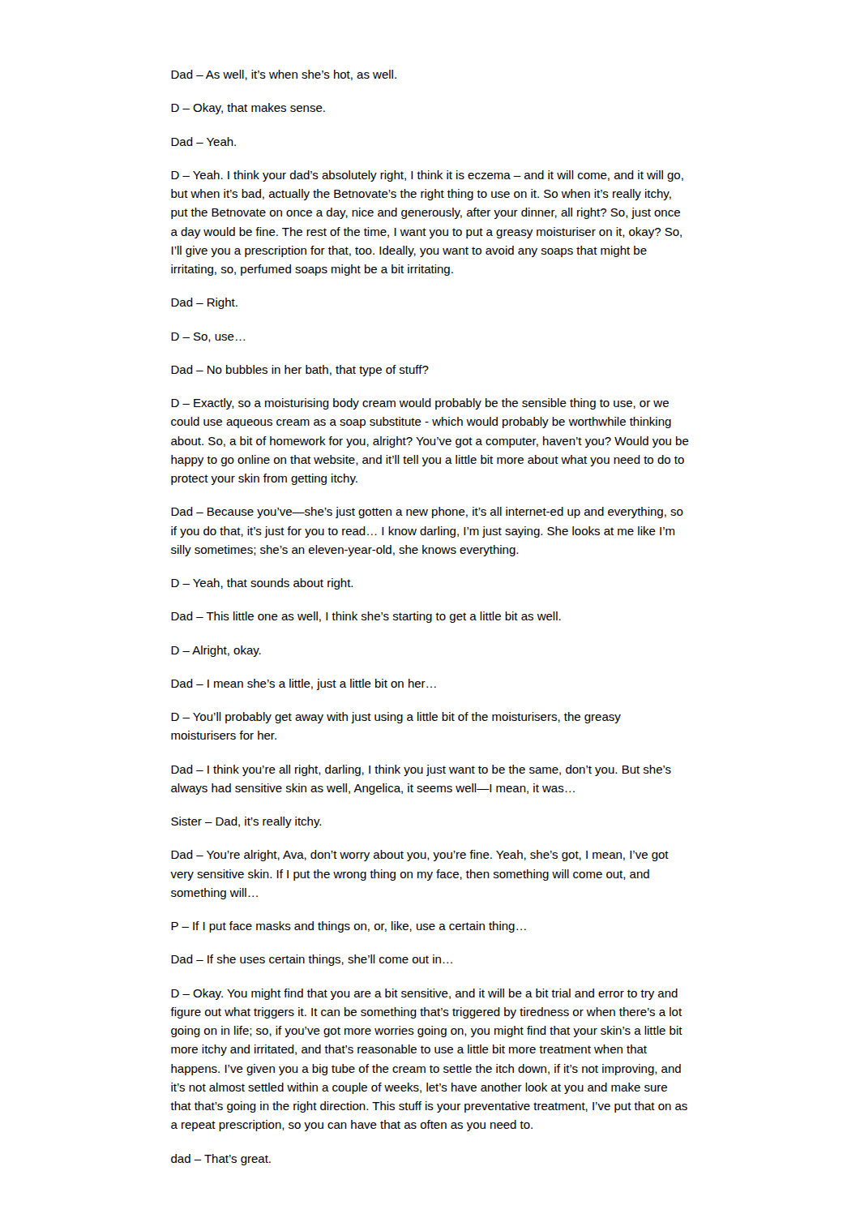Dad – As well, it’s when she’s hot, as well.
D – Okay, that makes sense.
Dad – Yeah.
D – Yeah. I think your dad’s absolutely right, I think it is eczema – and it will come, and it will go, but when it’s bad, actually the Betnovate’s the right thing to use on it. So when it’s really itchy, put the Betnovate on once a day, nice and generously, after your dinner, all right? So, just once a day would be fine. The rest of the time, I want you to put a greasy moisturiser on it, okay? So, I’ll give you a prescription for that, too. Ideally, you want to avoid any soaps that might be irritating, so, perfumed soaps might be a bit irritating.
Dad – Right.
D – So, use…
Dad – No bubbles in her bath, that type of stuff?
D – Exactly, so a moisturising body cream would probably be the sensible thing to use, or we could use aqueous cream as a soap substitute - which would probably be worthwhile thinking about. So, a bit of homework for you, alright? You’ve got a computer, haven’t you? Would you be happy to go online on that website, and it’ll tell you a little bit more about what you need to do to protect your skin from getting itchy.
Dad – Because you’ve—she’s just gotten a new phone, it’s all internet-ed up and everything, so if you do that, it’s just for you to read… I know darling, I’m just saying. She looks at me like I’m silly sometimes; she’s an eleven-year-old, she knows everything.
D – Yeah, that sounds about right.
Dad – This little one as well, I think she’s starting to get a little bit as well.
D – Alright, okay.
Dad – I mean she’s a little, just a little bit on her…
D – You’ll probably get away with just using a little bit of the moisturisers, the greasy moisturisers for her.
Dad – I think you’re all right, darling, I think you just want to be the same, don’t you. But she’s always had sensitive skin as well, Angelica, it seems well—I mean, it was…
Sister – Dad, it’s really itchy.
Dad – You’re alright, Ava, don’t worry about you, you’re fine. Yeah, she’s got, I mean, I’ve got very sensitive skin. If I put the wrong thing on my face, then something will come out, and something will…
P – If I put face masks and things on, or, like, use a certain thing…
Dad – If she uses certain things, she’ll come out in…
D – Okay. You might find that you are a bit sensitive, and it will be a bit trial and error to try and figure out what triggers it. It can be something that’s triggered by tiredness or when there’s a lot going on in life; so, if you’ve got more worries going on, you might find that your skin’s a little bit more itchy and irritated, and that’s reasonable to use a little bit more treatment when that happens. I’ve given you a big tube of the cream to settle the itch down, if it’s not improving, and it’s not almost settled within a couple of weeks, let’s have another look at you and make sure that that’s going in the right direction. This stuff is your preventative treatment, I’ve put that on as a repeat prescription, so you can have that as often as you need to.
dad – That’s great.